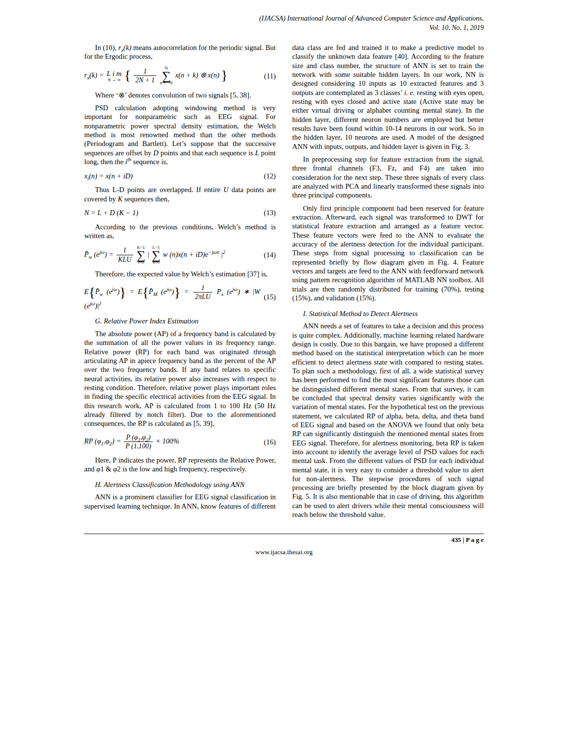(IJACSA) International Journal of Advanced Computer Science and Applications,
Vol. 10, No. 1, 2019
In (10), rx(k) means autocorrelation for the periodic signal. But for the Ergodic process,
rx(k) = L i m N → ∞ { 12N + 1 N∑n = −N x(n + k) ⊗ x(n) } (11)
Where ‘⊗’ denotes convolution of two signals [5, 38].
PSD calculation adopting windowing method is very important for nonparametric such as EEG signal. For nonparametric power spectral density estimation, the Welch method is most renowned method than the other methods (Periodogram and Bartlett). Let’s suppose that the successive sequences are offset by D points and that each sequence is L point long, then the ith sequence is,
xi(n) = x(n + iD) (12)
Thus L-D points are overlapped. If entire U data points are covered by K sequences then,
N = L + D (K − 1) (13)
According to the previous conditions, Welch’s method is written as,
P̂w (ejω) = 1 KLU K−1∑i=0 | L−1∑n=0 w (n)x(n + iD)e−jωn |2 (14)
Therefore, the expected value by Welch’s estimation [37] is,
E{P̂w (ejω)} = E{P̂M (ejω)} = 12πLU Px (ejω) ∗ |W (ejω)|2 (15)
G. Relative Power Index Estimation
The absolute power (AP) of a frequency band is calculated by the summation of all the power values in its frequency range. Relative power (RP) for each band was originated through articulating AP in apiece frequency band as the percent of the AP over the two frequency bands. If any band relates to specific neural activities, its relative power also increases with respect to resting condition. Therefore, relative power plays important roles in finding the specific electrical activities from the EEG signal. In this research work, AP is calculated from 1 to 100 Hz (50 Hz already filtered by notch filter). Due to the aforementioned consequences, the RP is calculated as [5, 39],
RP (φ1,φ2) = P (φ1,φ2) P (1,100) × 100% (16)
Here, P indicates the power, RP represents the Relative Power, and φ1 & φ2 is the low and high frequency, respectively.
H. Alertness Classification Methodology using ANN
ANN is a prominent classifier for EEG signal classification in supervised learning technique. In ANN, know features of different data class are fed and trained it to make a predictive model to classify the unknown data feature [40]. According to the feature size and class number, the structure of ANN is set to train the network with some suitable hidden layers. In our work, NN is designed considering 10 inputs as 10 extracted features and 3 outputs are contemplated as 3 classes’ i. e. resting with eyes open, resting with eyes closed and active state (Active state may be either virtual driving or alphabet counting mental state). In the hidden layer, different neuron numbers are employed but better results have been found within 10-14 neurons in our work. So in the hidden layer, 10 neurons are used. A model of the designed ANN with inputs, outputs, and hidden layer is given in Fig. 3.
In preprocessing step for feature extraction from the signal, three frontal channels (F3, Fz, and F4) are taken into consideration for the next step. These three signals of every class are analyzed with PCA and linearly transformed these signals into three principal components.
Only first principle component had been reserved for feature extraction. Afterward, each signal was transformed to DWT for statistical feature extraction and arranged as a feature vector. These feature vectors were feed to the ANN to evaluate the accuracy of the alertness detection for the individual participant. These steps from signal processing to classification can be represented briefly by flow diagram given in Fig. 4. Feature vectors and targets are feed to the ANN with feedforward network using pattern recognition algorithm of MATLAB NN toolbox. All trials are then randomly distributed for training (70%), testing (15%), and validation (15%).
I. Statistical Method to Detect Alertness
ANN needs a set of features to take a decision and this process is quite complex. Additionally, machine learning related hardware design is costly. Due to this bargain, we have proposed a different method based on the statistical interpretation which can be more efficient to detect alertness state with compared to resting states. To plan such a methodology, first of all, a wide statistical survey has been performed to find the most significant features those can be distinguished different mental states. From that survey, it can be concluded that spectral density varies significantly with the variation of mental states. For the hypothetical test on the previous statement, we calculated RP of alpha, beta, delta, and theta band of EEG signal and based on the ANOVA we found that only beta RP can significantly distinguish the mentioned mental states from EEG signal. Therefore, for alertness monitoring, beta RP is taken into account to identify the average level of PSD values for each mental task. From the different values of PSD for each individual mental state, it is very easy to consider a threshold value to alert for non-alertness. The stepwise procedures of such signal processing are briefly presented by the block diagram given by Fig. 5. It is also mentionable that in case of driving, this algorithm can be used to alert drivers while their mental consciousness will reach below the threshold value.
435 | P a g e
www.ijacsa.thesai.org